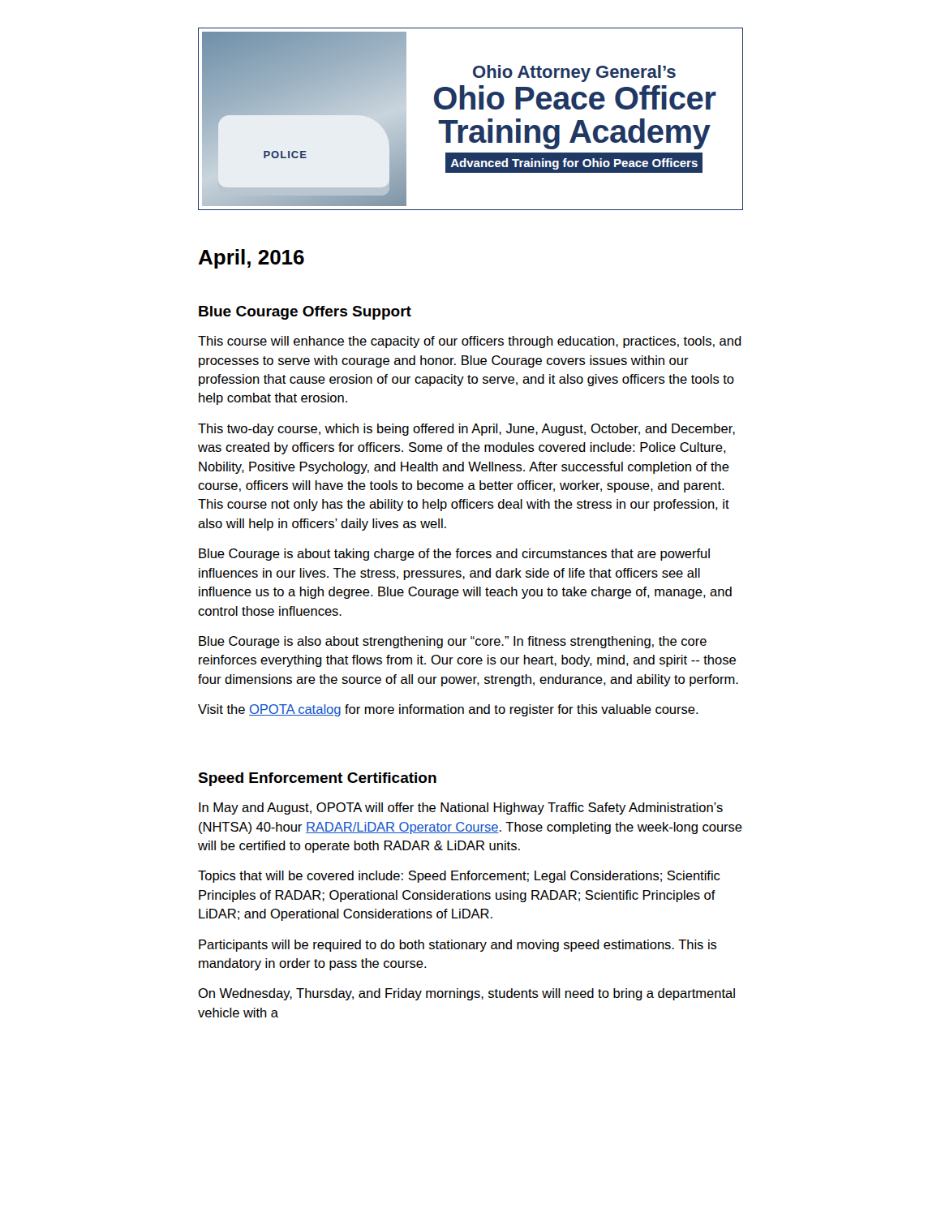Ohio Attorney General’s
Ohio Peace Officer
Training Academy
Advanced Training for Ohio Peace Officers
April, 2016
Blue Courage Offers Support
This course will enhance the capacity of our officers through education, practices, tools, and processes to serve with courage and honor. Blue Courage covers issues within our profession that cause erosion of our capacity to serve, and it also gives officers the tools to help combat that erosion.
This two-day course, which is being offered in April, June, August, October, and December, was created by officers for officers. Some of the modules covered include: Police Culture, Nobility, Positive Psychology, and Health and Wellness. After successful completion of the course, officers will have the tools to become a better officer, worker, spouse, and parent. This course not only has the ability to help officers deal with the stress in our profession, it also will help in officers’ daily lives as well.
Blue Courage is about taking charge of the forces and circumstances that are powerful influences in our lives. The stress, pressures, and dark side of life that officers see all influence us to a high degree. Blue Courage will teach you to take charge of, manage, and control those influences.
Blue Courage is also about strengthening our “core.” In fitness strengthening, the core reinforces everything that flows from it. Our core is our heart, body, mind, and spirit -- those four dimensions are the source of all our power, strength, endurance, and ability to perform.
Visit the OPOTA catalog for more information and to register for this valuable course.
Speed Enforcement Certification
In May and August, OPOTA will offer the National Highway Traffic Safety Administration’s (NHTSA) 40-hour RADAR/LiDAR Operator Course. Those completing the week-long course will be certified to operate both RADAR & LiDAR units.
Topics that will be covered include: Speed Enforcement; Legal Considerations; Scientific Principles of RADAR; Operational Considerations using RADAR; Scientific Principles of LiDAR; and Operational Considerations of LiDAR.
Participants will be required to do both stationary and moving speed estimations. This is mandatory in order to pass the course.
On Wednesday, Thursday, and Friday mornings, students will need to bring a departmental vehicle with a